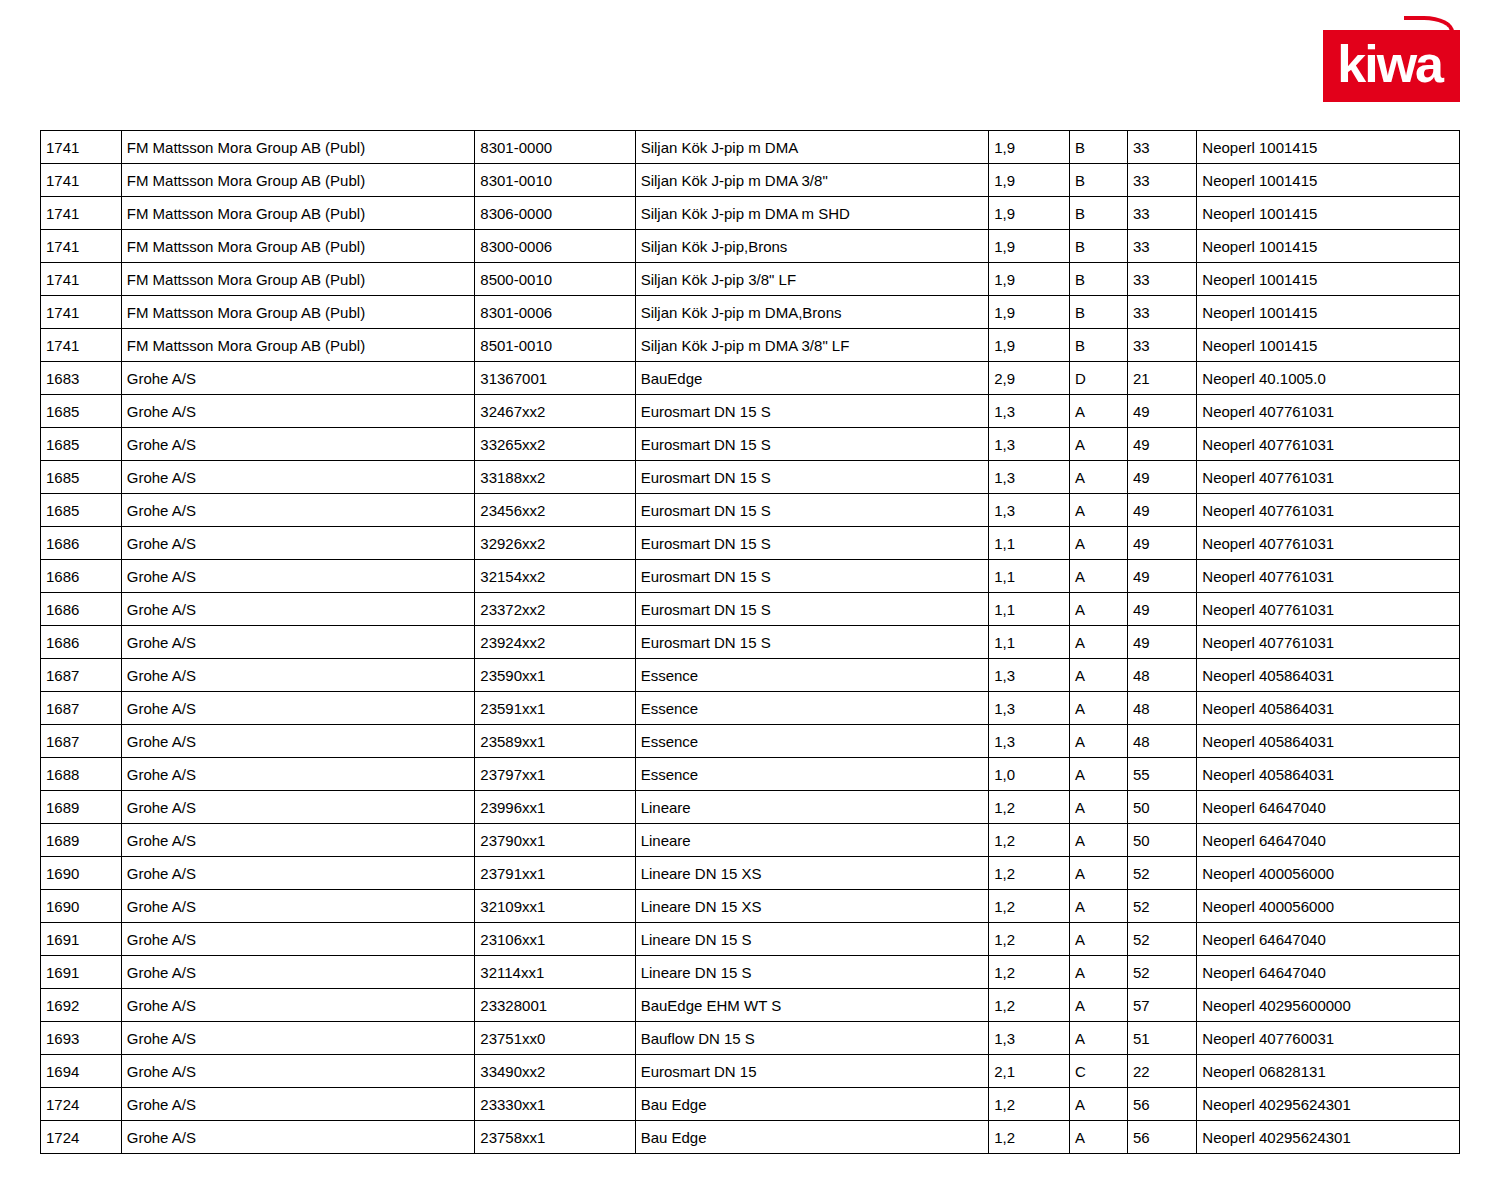kiwa
| 1741 | FM Mattsson Mora Group AB (Publ) | 8301-0000 | Siljan Kök J-pip m DMA | 1,9 | B | 33 | Neoperl 1001415 |
| 1741 | FM Mattsson Mora Group AB (Publ) | 8301-0010 | Siljan Kök J-pip m DMA 3/8" | 1,9 | B | 33 | Neoperl 1001415 |
| 1741 | FM Mattsson Mora Group AB (Publ) | 8306-0000 | Siljan Kök J-pip m DMA m SHD | 1,9 | B | 33 | Neoperl 1001415 |
| 1741 | FM Mattsson Mora Group AB (Publ) | 8300-0006 | Siljan Kök J-pip,Brons | 1,9 | B | 33 | Neoperl 1001415 |
| 1741 | FM Mattsson Mora Group AB (Publ) | 8500-0010 | Siljan Kök J-pip 3/8" LF | 1,9 | B | 33 | Neoperl 1001415 |
| 1741 | FM Mattsson Mora Group AB (Publ) | 8301-0006 | Siljan Kök J-pip m DMA,Brons | 1,9 | B | 33 | Neoperl 1001415 |
| 1741 | FM Mattsson Mora Group AB (Publ) | 8501-0010 | Siljan Kök J-pip m DMA 3/8" LF | 1,9 | B | 33 | Neoperl 1001415 |
| 1683 | Grohe A/S | 31367001 | BauEdge | 2,9 | D | 21 | Neoperl 40.1005.0 |
| 1685 | Grohe A/S | 32467xx2 | Eurosmart DN 15 S | 1,3 | A | 49 | Neoperl 407761031 |
| 1685 | Grohe A/S | 33265xx2 | Eurosmart DN 15 S | 1,3 | A | 49 | Neoperl 407761031 |
| 1685 | Grohe A/S | 33188xx2 | Eurosmart DN 15 S | 1,3 | A | 49 | Neoperl 407761031 |
| 1685 | Grohe A/S | 23456xx2 | Eurosmart DN 15 S | 1,3 | A | 49 | Neoperl 407761031 |
| 1686 | Grohe A/S | 32926xx2 | Eurosmart DN 15 S | 1,1 | A | 49 | Neoperl 407761031 |
| 1686 | Grohe A/S | 32154xx2 | Eurosmart DN 15 S | 1,1 | A | 49 | Neoperl 407761031 |
| 1686 | Grohe A/S | 23372xx2 | Eurosmart DN 15 S | 1,1 | A | 49 | Neoperl 407761031 |
| 1686 | Grohe A/S | 23924xx2 | Eurosmart DN 15 S | 1,1 | A | 49 | Neoperl 407761031 |
| 1687 | Grohe A/S | 23590xx1 | Essence | 1,3 | A | 48 | Neoperl 405864031 |
| 1687 | Grohe A/S | 23591xx1 | Essence | 1,3 | A | 48 | Neoperl 405864031 |
| 1687 | Grohe A/S | 23589xx1 | Essence | 1,3 | A | 48 | Neoperl 405864031 |
| 1688 | Grohe A/S | 23797xx1 | Essence | 1,0 | A | 55 | Neoperl 405864031 |
| 1689 | Grohe A/S | 23996xx1 | Lineare | 1,2 | A | 50 | Neoperl 64647040 |
| 1689 | Grohe A/S | 23790xx1 | Lineare | 1,2 | A | 50 | Neoperl 64647040 |
| 1690 | Grohe A/S | 23791xx1 | Lineare DN 15 XS | 1,2 | A | 52 | Neoperl 400056000 |
| 1690 | Grohe A/S | 32109xx1 | Lineare DN 15 XS | 1,2 | A | 52 | Neoperl 400056000 |
| 1691 | Grohe A/S | 23106xx1 | Lineare DN 15 S | 1,2 | A | 52 | Neoperl 64647040 |
| 1691 | Grohe A/S | 32114xx1 | Lineare DN 15 S | 1,2 | A | 52 | Neoperl 64647040 |
| 1692 | Grohe A/S | 23328001 | BauEdge EHM WT S | 1,2 | A | 57 | Neoperl 40295600000 |
| 1693 | Grohe A/S | 23751xx0 | Bauflow DN 15 S | 1,3 | A | 51 | Neoperl 407760031 |
| 1694 | Grohe A/S | 33490xx2 | Eurosmart DN 15 | 2,1 | C | 22 | Neoperl 06828131 |
| 1724 | Grohe A/S | 23330xx1 | Bau Edge | 1,2 | A | 56 | Neoperl 40295624301 |
| 1724 | Grohe A/S | 23758xx1 | Bau Edge | 1,2 | A | 56 | Neoperl 40295624301 |